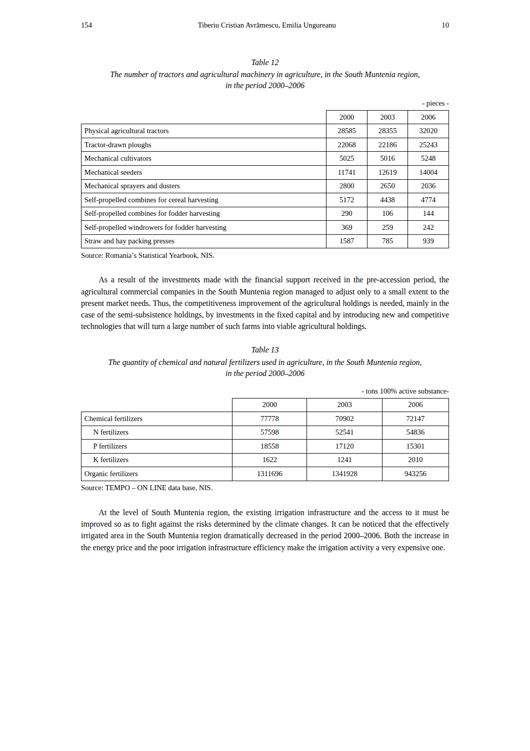154 Tiberiu Cristian Avrămescu, Emilia Ungureanu 10
Table 12
The number of tractors and agricultural machinery in agriculture, in the South Muntenia region,
in the period 2000–2006
- pieces -
| | 2000 | 2003 | 2006 |
| --- | --- | --- | --- |
| Physical agricultural tractors | 28585 | 28355 | 32020 |
| Tractor-drawn ploughs | 22068 | 22186 | 25243 |
| Mechanical cultivators | 5025 | 5016 | 5248 |
| Mechanical seeders | 11741 | 12619 | 14004 |
| Mechanical sprayers and dusters | 2800 | 2650 | 2036 |
| Self-propelled combines for cereal harvesting | 5172 | 4438 | 4774 |
| Self-propelled combines for fodder harvesting | 290 | 106 | 144 |
| Self-propelled windrowers for fodder harvesting | 369 | 259 | 242 |
| Straw and hay packing presses | 1587 | 785 | 939 |
Source: Romania’s Statistical Yearbook, NIS.
As a result of the investments made with the financial support received in the pre-accession period, the agricultural commercial companies in the South Muntenia region managed to adjust only to a small extent to the present market needs. Thus, the competitiveness improvement of the agricultural holdings is needed, mainly in the case of the semi-subsistence holdings, by investments in the fixed capital and by introducing new and competitive technologies that will turn a large number of such farms into viable agricultural holdings.
Table 13
The quantity of chemical and natural fertilizers used in agriculture, in the South Muntenia region,
in the period 2000–2006
- tons 100% active substance-
| | 2000 | 2003 | 2006 |
| --- | --- | --- | --- |
| Chemical fertilizers | 77778 | 70902 | 72147 |
| N fertilizers | 57598 | 52541 | 54836 |
| P fertilizers | 18558 | 17120 | 15301 |
| K fertilizers | 1622 | 1241 | 2010 |
| Organic fertilizers | 1311696 | 1341928 | 943256 |
Source: TEMPO – ON LINE data base, NIS.
At the level of South Muntenia region, the existing irrigation infrastructure and the access to it must be improved so as to fight against the risks determined by the climate changes. It can be noticed that the effectively irrigated area in the South Muntenia region dramatically decreased in the period 2000–2006. Both the increase in the energy price and the poor irrigation infrastructure efficiency make the irrigation activity a very expensive one.